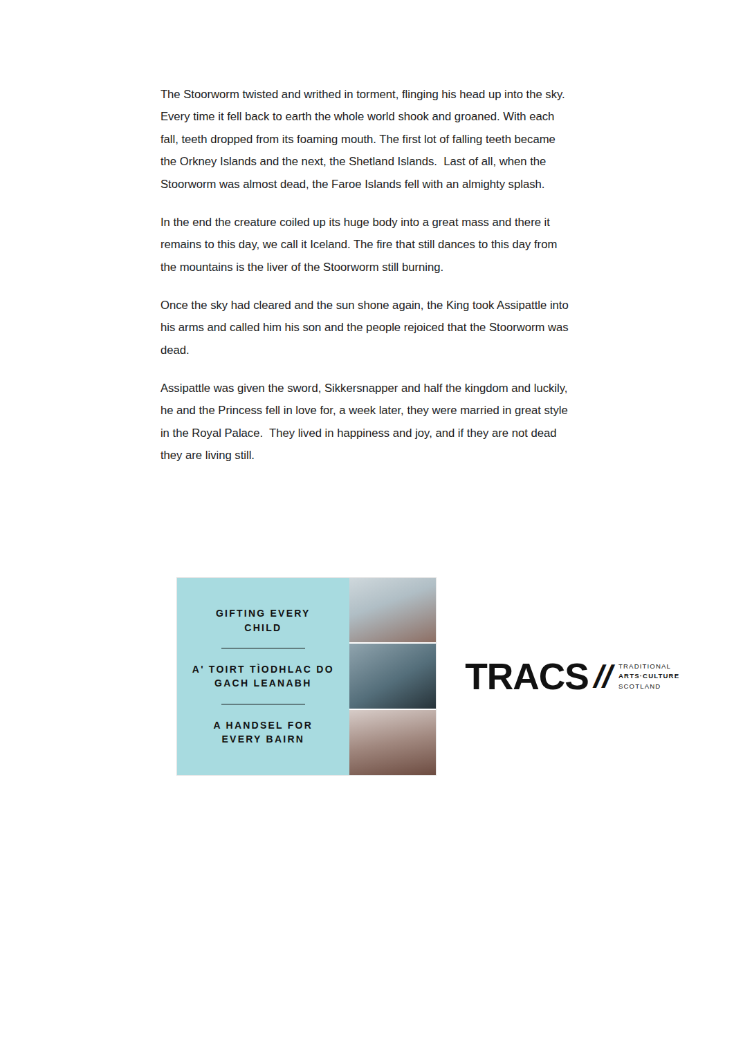The Stoorworm twisted and writhed in torment, flinging his head up into the sky. Every time it fell back to earth the whole world shook and groaned. With each fall, teeth dropped from its foaming mouth. The first lot of falling teeth became the Orkney Islands and the next, the Shetland Islands. Last of all, when the Stoorworm was almost dead, the Faroe Islands fell with an almighty splash.
In the end the creature coiled up its huge body into a great mass and there it remains to this day, we call it Iceland. The fire that still dances to this day from the mountains is the liver of the Stoorworm still burning.
Once the sky had cleared and the sun shone again, the King took Assipattle into his arms and called him his son and the people rejoiced that the Stoorworm was dead.
Assipattle was given the sword, Sikkersnapper and half the kingdom and luckily, he and the Princess fell in love for, a week later, they were married in great style in the Royal Palace. They lived in happiness and joy, and if they are not dead they are living still.
GIFTING EVERY
CHILD
A' TOIRT TÌODHLAC DO
GACH LEANABH
A HANDSEL FOR
EVERY BAIRN
TRACS // TRADITIONAL
ARTS·CULTURE
SCOTLAND